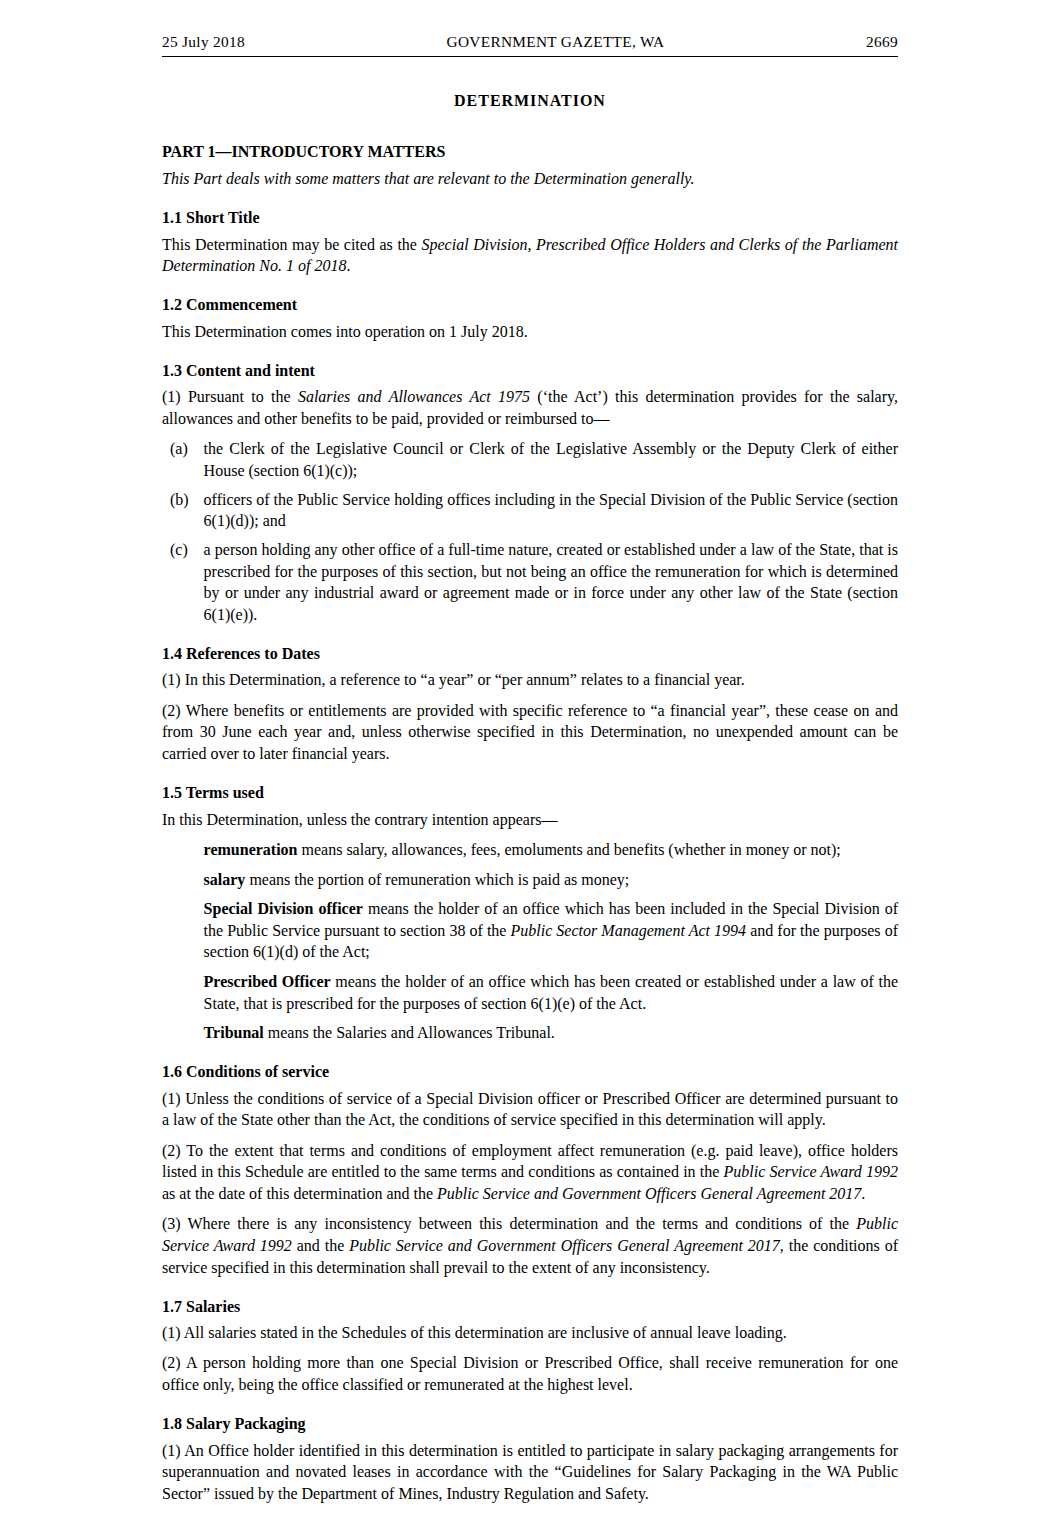25 July 2018 GOVERNMENT GAZETTE, WA 2669
DETERMINATION
PART 1—INTRODUCTORY MATTERS
This Part deals with some matters that are relevant to the Determination generally.
1.1 Short Title
This Determination may be cited as the Special Division, Prescribed Office Holders and Clerks of the Parliament Determination No. 1 of 2018.
1.2 Commencement
This Determination comes into operation on 1 July 2018.
1.3 Content and intent
(1) Pursuant to the Salaries and Allowances Act 1975 (‘the Act’) this determination provides for the salary, allowances and other benefits to be paid, provided or reimbursed to—
the Clerk of the Legislative Council or Clerk of the Legislative Assembly or the Deputy Clerk of either House (section 6(1)(c));
officers of the Public Service holding offices including in the Special Division of the Public Service (section 6(1)(d)); and
a person holding any other office of a full-time nature, created or established under a law of the State, that is prescribed for the purposes of this section, but not being an office the remuneration for which is determined by or under any industrial award or agreement made or in force under any other law of the State (section 6(1)(e)).
1.4 References to Dates
(1) In this Determination, a reference to “a year” or “per annum” relates to a financial year.
(2) Where benefits or entitlements are provided with specific reference to “a financial year”, these cease on and from 30 June each year and, unless otherwise specified in this Determination, no unexpended amount can be carried over to later financial years.
1.5 Terms used
In this Determination, unless the contrary intention appears—
remuneration
means salary, allowances, fees, emoluments and benefits (whether in money or not);
salary
means the portion of remuneration which is paid as money;
Special Division officer
means the holder of an office which has been included in the Special Division of the Public Service pursuant to section 38 of the Public Sector Management Act 1994 and for the purposes of section 6(1)(d) of the Act;
Prescribed Officer
means the holder of an office which has been created or established under a law of the State, that is prescribed for the purposes of section 6(1)(e) of the Act.
Tribunal
means the Salaries and Allowances Tribunal.
1.6 Conditions of service
(1) Unless the conditions of service of a Special Division officer or Prescribed Officer are determined pursuant to a law of the State other than the Act, the conditions of service specified in this determination will apply.
(2) To the extent that terms and conditions of employment affect remuneration (e.g. paid leave), office holders listed in this Schedule are entitled to the same terms and conditions as contained in the Public Service Award 1992 as at the date of this determination and the Public Service and Government Officers General Agreement 2017.
(3) Where there is any inconsistency between this determination and the terms and conditions of the Public Service Award 1992 and the Public Service and Government Officers General Agreement 2017, the conditions of service specified in this determination shall prevail to the extent of any inconsistency.
1.7 Salaries
(1) All salaries stated in the Schedules of this determination are inclusive of annual leave loading.
(2) A person holding more than one Special Division or Prescribed Office, shall receive remuneration for one office only, being the office classified or remunerated at the highest level.
1.8 Salary Packaging
(1) An Office holder identified in this determination is entitled to participate in salary packaging arrangements for superannuation and novated leases in accordance with the “Guidelines for Salary Packaging in the WA Public Sector” issued by the Department of Mines, Industry Regulation and Safety.